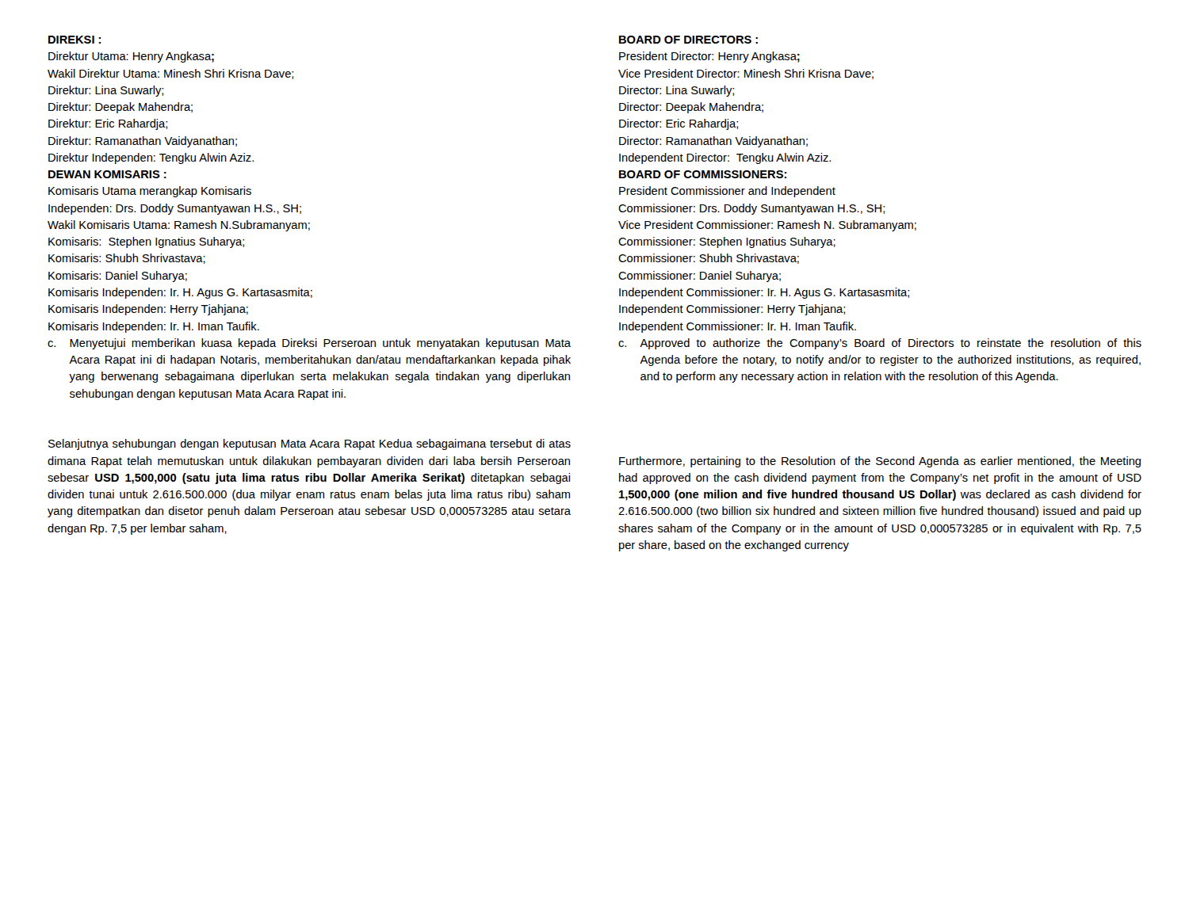DIREKSI :
Direktur Utama: Henry Angkasa;
Wakil Direktur Utama: Minesh Shri Krisna Dave;
Direktur: Lina Suwarly;
Direktur: Deepak Mahendra;
Direktur: Eric Rahardja;
Direktur: Ramanathan Vaidyanathan;
Direktur Independen: Tengku Alwin Aziz.
DEWAN KOMISARIS :
Komisaris Utama merangkap Komisaris
Independen: Drs. Doddy Sumantyawan H.S., SH;
Wakil Komisaris Utama: Ramesh N.Subramanyam;
Komisaris: Stephen Ignatius Suharya;
Komisaris: Shubh Shrivastava;
Komisaris: Daniel Suharya;
Komisaris Independen: Ir. H. Agus G. Kartasasmita;
Komisaris Independen: Herry Tjahjana;
Komisaris Independen: Ir. H. Iman Taufik.
c.
Menyetujui memberikan kuasa kepada Direksi Perseroan untuk menyatakan keputusan Mata Acara Rapat ini di hadapan Notaris, memberitahukan dan/atau mendaftarkankan kepada pihak yang berwenang sebagaimana diperlukan serta melakukan segala tindakan yang diperlukan sehubungan dengan keputusan Mata Acara Rapat ini.
Selanjutnya sehubungan dengan keputusan Mata Acara Rapat Kedua sebagaimana tersebut di atas dimana Rapat telah memutuskan untuk dilakukan pembayaran dividen dari laba bersih Perseroan sebesar USD 1,500,000 (satu juta lima ratus ribu Dollar Amerika Serikat) ditetapkan sebagai dividen tunai untuk 2.616.500.000 (dua milyar enam ratus enam belas juta lima ratus ribu) saham yang ditempatkan dan disetor penuh dalam Perseroan atau sebesar USD 0,000573285 atau setara dengan Rp. 7,5 per lembar saham,
BOARD OF DIRECTORS :
President Director: Henry Angkasa;
Vice President Director: Minesh Shri Krisna Dave;
Director: Lina Suwarly;
Director: Deepak Mahendra;
Director: Eric Rahardja;
Director: Ramanathan Vaidyanathan;
Independent Director: Tengku Alwin Aziz.
BOARD OF COMMISSIONERS:
President Commissioner and Independent
Commissioner: Drs. Doddy Sumantyawan H.S., SH;
Vice President Commissioner: Ramesh N. Subramanyam;
Commissioner: Stephen Ignatius Suharya;
Commissioner: Shubh Shrivastava;
Commissioner: Daniel Suharya;
Independent Commissioner: Ir. H. Agus G. Kartasasmita;
Independent Commissioner: Herry Tjahjana;
Independent Commissioner: Ir. H. Iman Taufik.
c.
Approved to authorize the Company’s Board of Directors to reinstate the resolution of this Agenda before the notary, to notify and/or to register to the authorized institutions, as required, and to perform any necessary action in relation with the resolution of this Agenda.
Furthermore, pertaining to the Resolution of the Second Agenda as earlier mentioned, the Meeting had approved on the cash dividend payment from the Company’s net profit in the amount of USD 1,500,000 (one milion and five hundred thousand US Dollar) was declared as cash dividend for 2.616.500.000 (two billion six hundred and sixteen million five hundred thousand) issued and paid up shares saham of the Company or in the amount of USD 0,000573285 or in equivalent with Rp. 7,5 per share, based on the exchanged currency